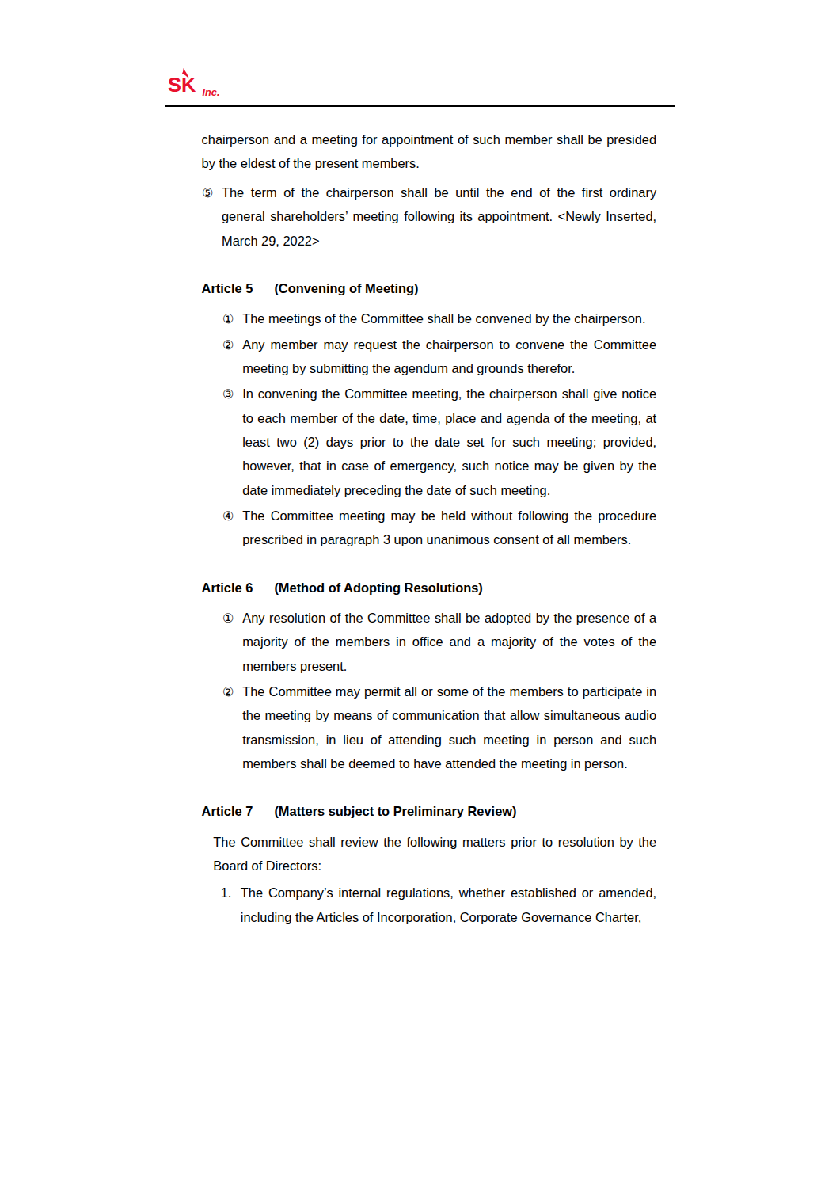SK Inc.
chairperson and a meeting for appointment of such member shall be presided by the eldest of the present members.
⑤
The term of the chairperson shall be until the end of the first ordinary general shareholders’ meeting following its appointment. <Newly Inserted, March 29, 2022>
Article 5 (Convening of Meeting)
①
The meetings of the Committee shall be convened by the chairperson.
②
Any member may request the chairperson to convene the Committee meeting by submitting the agendum and grounds therefor.
③
In convening the Committee meeting, the chairperson shall give notice to each member of the date, time, place and agenda of the meeting, at least two (2) days prior to the date set for such meeting; provided, however, that in case of emergency, such notice may be given by the date immediately preceding the date of such meeting.
④
The Committee meeting may be held without following the procedure prescribed in paragraph 3 upon unanimous consent of all members.
Article 6 (Method of Adopting Resolutions)
①
Any resolution of the Committee shall be adopted by the presence of a majority of the members in office and a majority of the votes of the members present.
②
The Committee may permit all or some of the members to participate in the meeting by means of communication that allow simultaneous audio transmission, in lieu of attending such meeting in person and such members shall be deemed to have attended the meeting in person.
Article 7 (Matters subject to Preliminary Review)
The Committee shall review the following matters prior to resolution by the Board of Directors:
1.
The Company’s internal regulations, whether established or amended, including the Articles of Incorporation, Corporate Governance Charter,